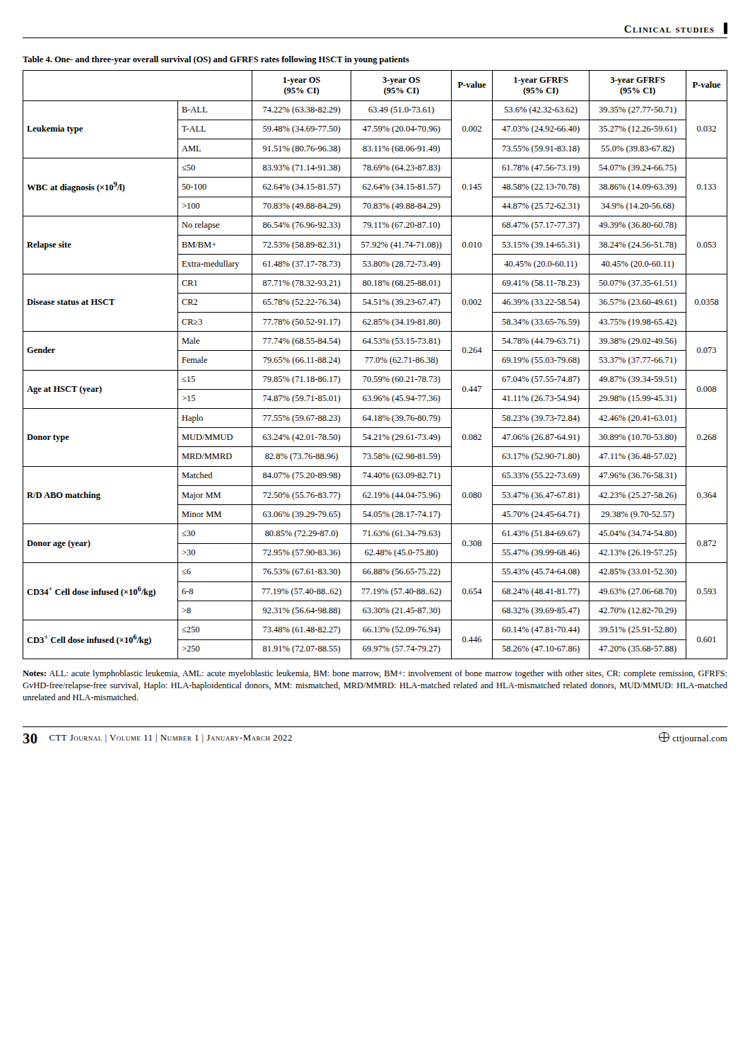Clinical studies
Table 4. One- and three-year overall survival (OS) and GFRFS rates following HSCT in young patients
| | 1-year OS (95% CI) | 3-year OS (95% CI) | P-value | 1-year GFRFS (95% CI) | 3-year GFRFS (95% CI) | P-value |
| --- | --- | --- | --- | --- | --- | --- |
| Leukemia type | B-ALL | 74.22% (63.38-82.29) | 63.49 (51.0-73.61) | 0.002 | 53.6% (42.32-63.62) | 39.35% (27.77-50.71) | 0.032 |
| T-ALL | 59.48% (34.69-77.50) | 47.59% (20.04-70.96) | 47.03% (24.92-66.40) | 35.27% (12.26-59.61) |
| AML | 91.51% (80.76-96.38) | 83.11% (68.06-91.49) | 73.55% (59.91-83.18) | 55.0% (39.83-67.82) |
| WBC at diagnosis (×10 9 /l) | ≤50 | 83.93% (71.14-91.38) | 78.69% (64.23-87.83) | 0.145 | 61.78% (47.56-73.19) | 54.07% (39.24-66.75) | 0.133 |
| 50-100 | 62.64% (34.15-81.57) | 62.64% (34.15-81.57) | 48.58% (22.13-70.78) | 38.86% (14.09-63.39) |
| >100 | 70.83% (49.88-84.29) | 70.83% (49.88-84.29) | 44.87% (25.72-62.31) | 34.9% (14.20-56.68) |
| Relapse site | No relapse | 86.54% (76.96-92.33) | 79.11% (67.20-87.10) | 0.010 | 68.47% (57.17-77.37) | 49.39% (36.80-60.78) | 0.053 |
| BM/BM+ | 72.53% (58.89-82.31) | 57.92% (41.74-71.08)) | 53.15% (39.14-65.31) | 38.24% (24.56-51.78) |
| Extra-medullary | 61.48% (37.17-78.73) | 53.80% (28.72-73.49) | 40.45% (20.0-60.11) | 40.45% (20.0-60.11) |
| Disease status at HSCT | CR1 | 87.71% (78.32-93.21) | 80.18% (68.25-88.01) | 0.002 | 69.41% (58.11-78.23) | 50.07% (37.35-61.51) | 0.0358 |
| CR2 | 65.78% (52.22-76.34) | 54.51% (39.23-67.47) | 46.39% (33.22-58.54) | 36.57% (23.60-49.61) |
| CR≥3 | 77.78% (50.52-91.17) | 62.85% (34.19-81.80) | 58.34% (33.65-76.59) | 43.75% (19.98-65.42) |
| Gender | Male | 77.74% (68.55-84.54) | 64.53% (53.15-73.81) | 0.264 | 54.78% (44.79-63.71) | 39.38% (29.02-49.56) | 0.073 |
| Female | 79.65% (66.11-88.24) | 77.0% (62.71-86.38) | 69.19% (55.03-79.68) | 53.37% (37.77-66.71) |
| Age at HSCT (year) | ≤15 | 79.85% (71.18-86.17) | 70.59% (60.21-78.73) | 0.447 | 67.04% (57.55-74.87) | 49.87% (39.34-59.51) | 0.008 |
| >15 | 74.87% (59.71-85.01) | 63.96% (45.94-77.36) | 41.11% (26.73-54.94) | 29.98% (15.99-45.31) |
| Donor type | Haplo | 77.55% (59.67-88.23) | 64.18% (39.76-80.79) | 0.082 | 58.23% (39.73-72.84) | 42.46% (20.41-63.01) | 0.268 |
| MUD/MMUD | 63.24% (42.01-78.50) | 54.21% (29.61-73.49) | 47.06% (26.87-64.91) | 30.89% (10.70-53.80) |
| MRD/MMRD | 82.8% (73.76-88.96) | 73.58% (62.98-81.59) | 63.17% (52.90-71.80) | 47.11% (36.48-57.02) |
| R/D ABO matching | Matched | 84.07% (75.20-89.98) | 74.40% (63.09-82.71) | 0.080 | 65.33% (55.22-73.69) | 47.96% (36.76-58.31) | 0.364 |
| Major MM | 72.50% (55.76-83.77) | 62.19% (44.04-75.96) | 53.47% (36.47-67.81) | 42.23% (25.27-58.26) |
| Minor MM | 63.06% (39.29-79.65) | 54.05% (28.17-74.17) | 45.70% (24.45-64.71) | 29.38% (9.70-52.57) |
| Donor age (year) | ≤30 | 80.85% (72.29-87.0) | 71.63% (61.34-79.63) | 0.308 | 61.43% (51.84-69.67) | 45.04% (34.74-54.80) | 0.872 |
| >30 | 72.95% (57.90-83.36) | 62.48% (45.0-75.80) | 55.47% (39.99-68.46) | 42.13% (26.19-57.25) |
| CD34 + Cell dose infused (×10 6 /kg) | ≤6 | 76.53% (67.61-83.30) | 66.88% (56.65-75.22) | 0.654 | 55.43% (45.74-64.08) | 42.85% (33.01-52.30) | 0.593 |
| 6-8 | 77.19% (57.40-88..62) | 77.19% (57.40-88..62) | 68.24% (48.41-81.77) | 49.63% (27.06-68.70) |
| >8 | 92.31% (56.64-98.88) | 63.30% (21.45-87.30) | 68.32% (39.69-85.47) | 42.70% (12.82-70.29) |
| CD3 + Cell dose infused (×10 6 /kg) | ≤250 | 73.48% (61.48-82.27) | 66.13% (52.09-76.94) | 0.446 | 60.14% (47.81-70.44) | 39.51% (25.91-52.80) | 0.601 |
| >250 | 81.91% (72.07-88.55) | 69.97% (57.74-79.27) | 58.26% (47.10-67.86) | 47.20% (35.68-57.88) |
Notes: ALL: acute lymphoblastic leukemia, AML: acute myeloblastic leukemia, BM: bone marrow, BM+: involvement of bone marrow together with other sites, CR: complete remission, GFRFS: GvHD-free/relapse-free survival, Haplo: HLA-haploidentical donors, MM: mismatched, MRD/MMRD: HLA-matched related and HLA-mismatched related donors, MUD/MMUD: HLA-matched unrelated and HLA-mismatched.
30 CTT Journal | Volume 11 | Number 1 | January-March 2022
cttjournal.com